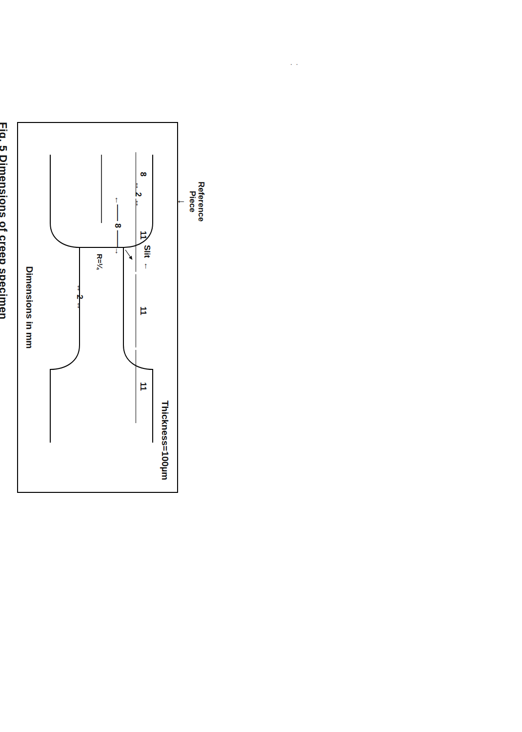. .
Thickness=100µm
Reference
Piece ↓
Slit ←
↔ 2 ↔
←—— 8 ——→
↔ 2 ↔
R=¼
8
11
11
11
Dimensions in mm
Fig. 5 Dimensions of creep specimen